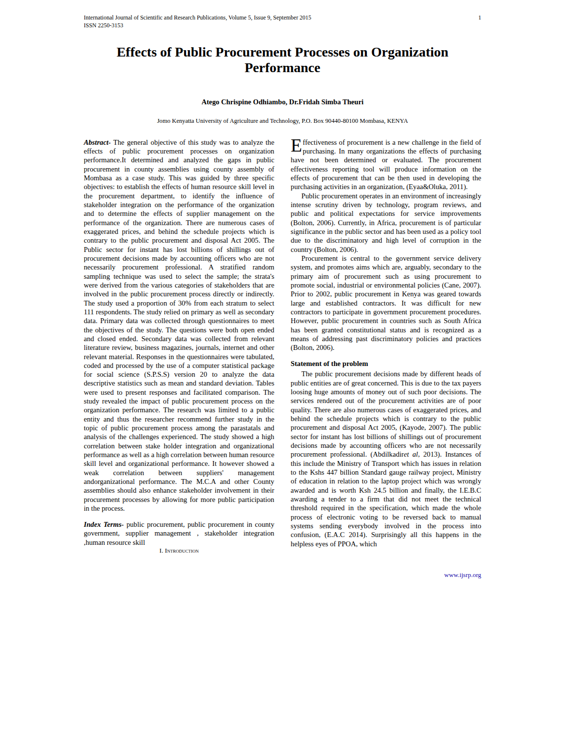International Journal of Scientific and Research Publications, Volume 5, Issue 9, September 2015
ISSN 2250-3153
1
Effects of Public Procurement Processes on Organization Performance
Atego Chrispine Odhiambo, Dr.Fridah Simba Theuri
Jomo Kenyatta University of Agriculture and Technology, P.O. Box 90440-80100 Mombasa, KENYA
Abstract- The general objective of this study was to analyze the effects of public procurement processes on organization performance.It determined and analyzed the gaps in public procurement in county assemblies using county assembly of Mombasa as a case study. This was guided by three specific objectives: to establish the effects of human resource skill level in the procurement department, to identify the influence of stakeholder integration on the performance of the organization and to determine the effects of supplier management on the performance of the organization. There are numerous cases of exaggerated prices, and behind the schedule projects which is contrary to the public procurement and disposal Act 2005. The Public sector for instant has lost billions of shillings out of procurement decisions made by accounting officers who are not necessarily procurement professional. A stratified random sampling technique was used to select the sample; the strata's were derived from the various categories of stakeholders that are involved in the public procurement process directly or indirectly. The study used a proportion of 30% from each stratum to select 111 respondents. The study relied on primary as well as secondary data. Primary data was collected through questionnaires to meet the objectives of the study. The questions were both open ended and closed ended. Secondary data was collected from relevant literature review, business magazines, journals, internet and other relevant material. Responses in the questionnaires were tabulated, coded and processed by the use of a computer statistical package for social science (S.P.S.S) version 20 to analyze the data descriptive statistics such as mean and standard deviation. Tables were used to present responses and facilitated comparison. The study revealed the impact of public procurement process on the organization performance. The research was limited to a public entity and thus the researcher recommend further study in the topic of public procurement process among the parastatals and analysis of the challenges experienced. The study showed a high correlation between stake holder integration and organizational performance as well as a high correlation between human resource skill level and organizational performance. It however showed a weak correlation between suppliers' management andorganizational performance. The M.C.A and other County assemblies should also enhance stakeholder involvement in their procurement processes by allowing for more public participation in the process.
Index Terms- public procurement, public procurement in county government, supplier management , stakeholder integration ,human resource skill
I. Introduction
Effectiveness of procurement is a new challenge in the field of purchasing. In many organizations the effects of purchasing have not been determined or evaluated. The procurement effectiveness reporting tool will produce information on the effects of procurement that can be then used in developing the purchasing activities in an organization, (Eyaa&Oluka, 2011).
Public procurement operates in an environment of increasingly intense scrutiny driven by technology, program reviews, and public and political expectations for service improvements (Bolton, 2006). Currently, in Africa, procurement is of particular significance in the public sector and has been used as a policy tool due to the discriminatory and high level of corruption in the country (Bolton, 2006).
Procurement is central to the government service delivery system, and promotes aims which are, arguably, secondary to the primary aim of procurement such as using procurement to promote social, industrial or environmental policies (Cane, 2007). Prior to 2002, public procurement in Kenya was geared towards large and established contractors. It was difficult for new contractors to participate in government procurement procedures. However, public procurement in countries such as South Africa has been granted constitutional status and is recognized as a means of addressing past discriminatory policies and practices (Bolton, 2006).
Statement of the problem
The public procurement decisions made by different heads of public entities are of great concerned. This is due to the tax payers loosing huge amounts of money out of such poor decisions. The services rendered out of the procurement activities are of poor quality. There are also numerous cases of exaggerated prices, and behind the schedule projects which is contrary to the public procurement and disposal Act 2005, (Kayode, 2007). The public sector for instant has lost billions of shillings out of procurement decisions made by accounting officers who are not necessarily procurement professional. (Abdilkadiret al, 2013). Instances of this include the Ministry of Transport which has issues in relation to the Kshs 447 billion Standard gauge railway project, Ministry of education in relation to the laptop project which was wrongly awarded and is worth Ksh 24.5 billion and finally, the I.E.B.C awarding a tender to a firm that did not meet the technical threshold required in the specification, which made the whole process of electronic voting to be reversed back to manual systems sending everybody involved in the process into confusion, (E.A.C 2014). Surprisingly all this happens in the helpless eyes of PPOA, which
www.ijsrp.org